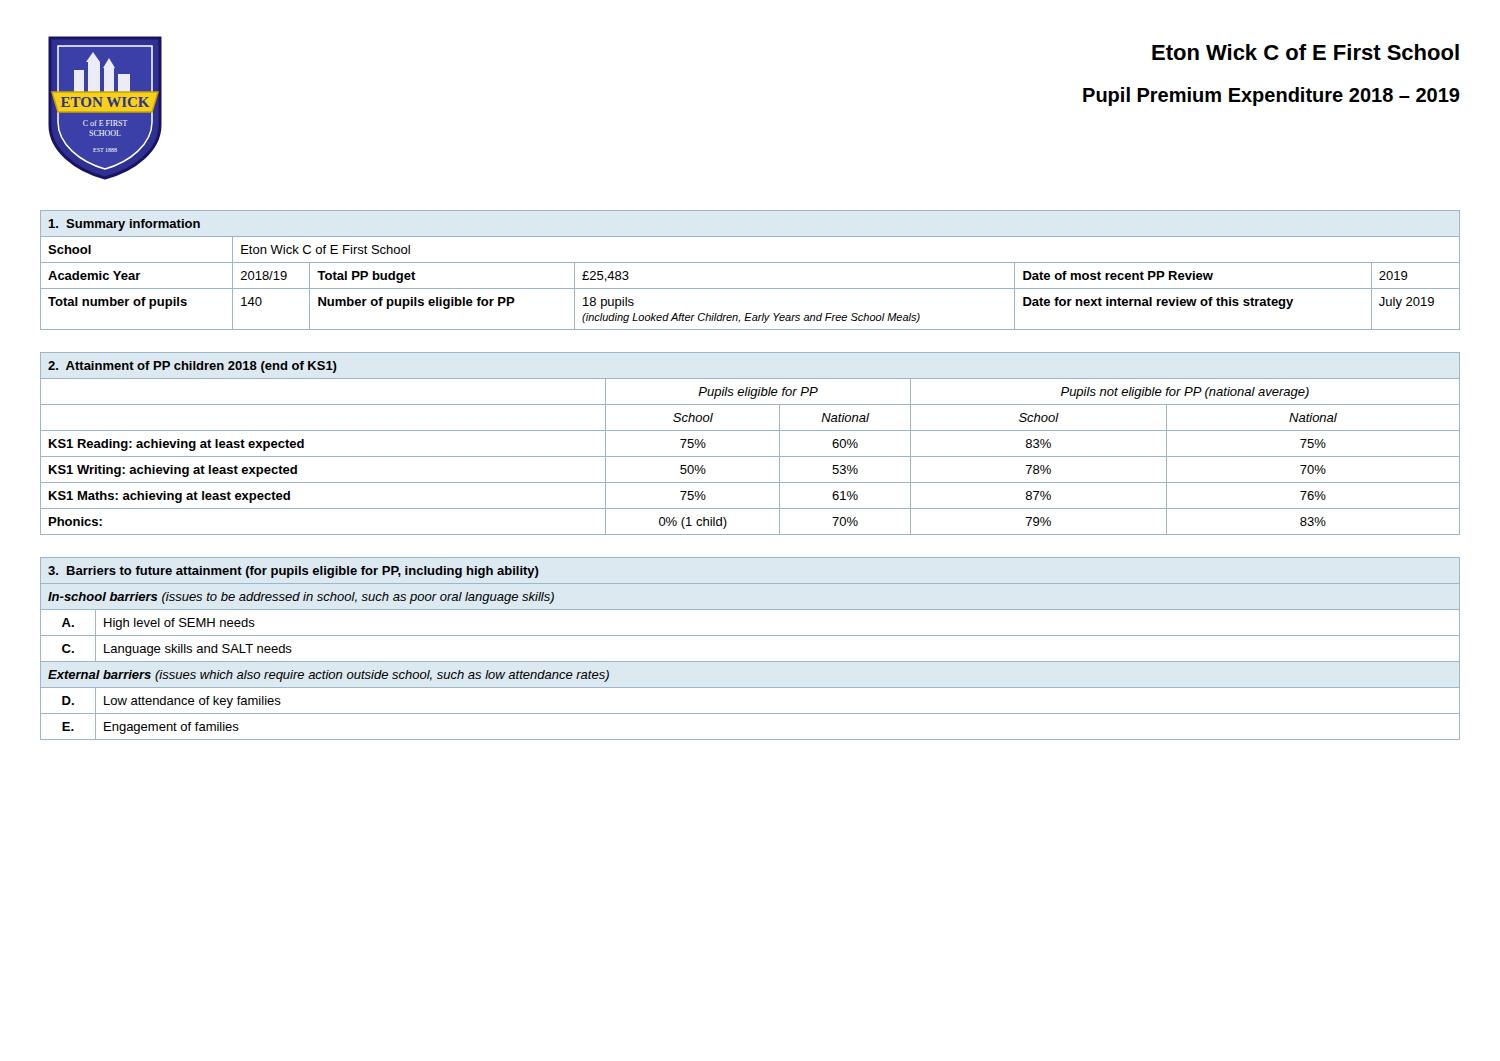ETON WICK C of E FIRST SCHOOL EST 1888
Eton Wick C of E First School
Pupil Premium Expenditure 2018 – 2019
| 1. Summary information |
| School | Eton Wick C of E First School |
| Academic Year | 2018/19 | Total PP budget | £25,483 | Date of most recent PP Review | 2019 |
| Total number of pupils | 140 | Number of pupils eligible for PP | 18 pupils (including Looked After Children, Early Years and Free School Meals) | Date for next internal review of this strategy | July 2019 |
| 2. Attainment of PP children 2018 (end of KS1) |
| | Pupils eligible for PP | Pupils not eligible for PP (national average) |
| | School | National | School | National |
| KS1 Reading: achieving at least expected | 75% | 60% | 83% | 75% |
| KS1 Writing: achieving at least expected | 50% | 53% | 78% | 70% |
| KS1 Maths: achieving at least expected | 75% | 61% | 87% | 76% |
| Phonics: | 0% (1 child) | 70% | 79% | 83% |
| 3. Barriers to future attainment (for pupils eligible for PP, including high ability) |
| In-school barriers (issues to be addressed in school, such as poor oral language skills) |
| A. | High level of SEMH needs |
| C. | Language skills and SALT needs |
| External barriers (issues which also require action outside school, such as low attendance rates) |
| D. | Low attendance of key families |
| E. | Engagement of families |